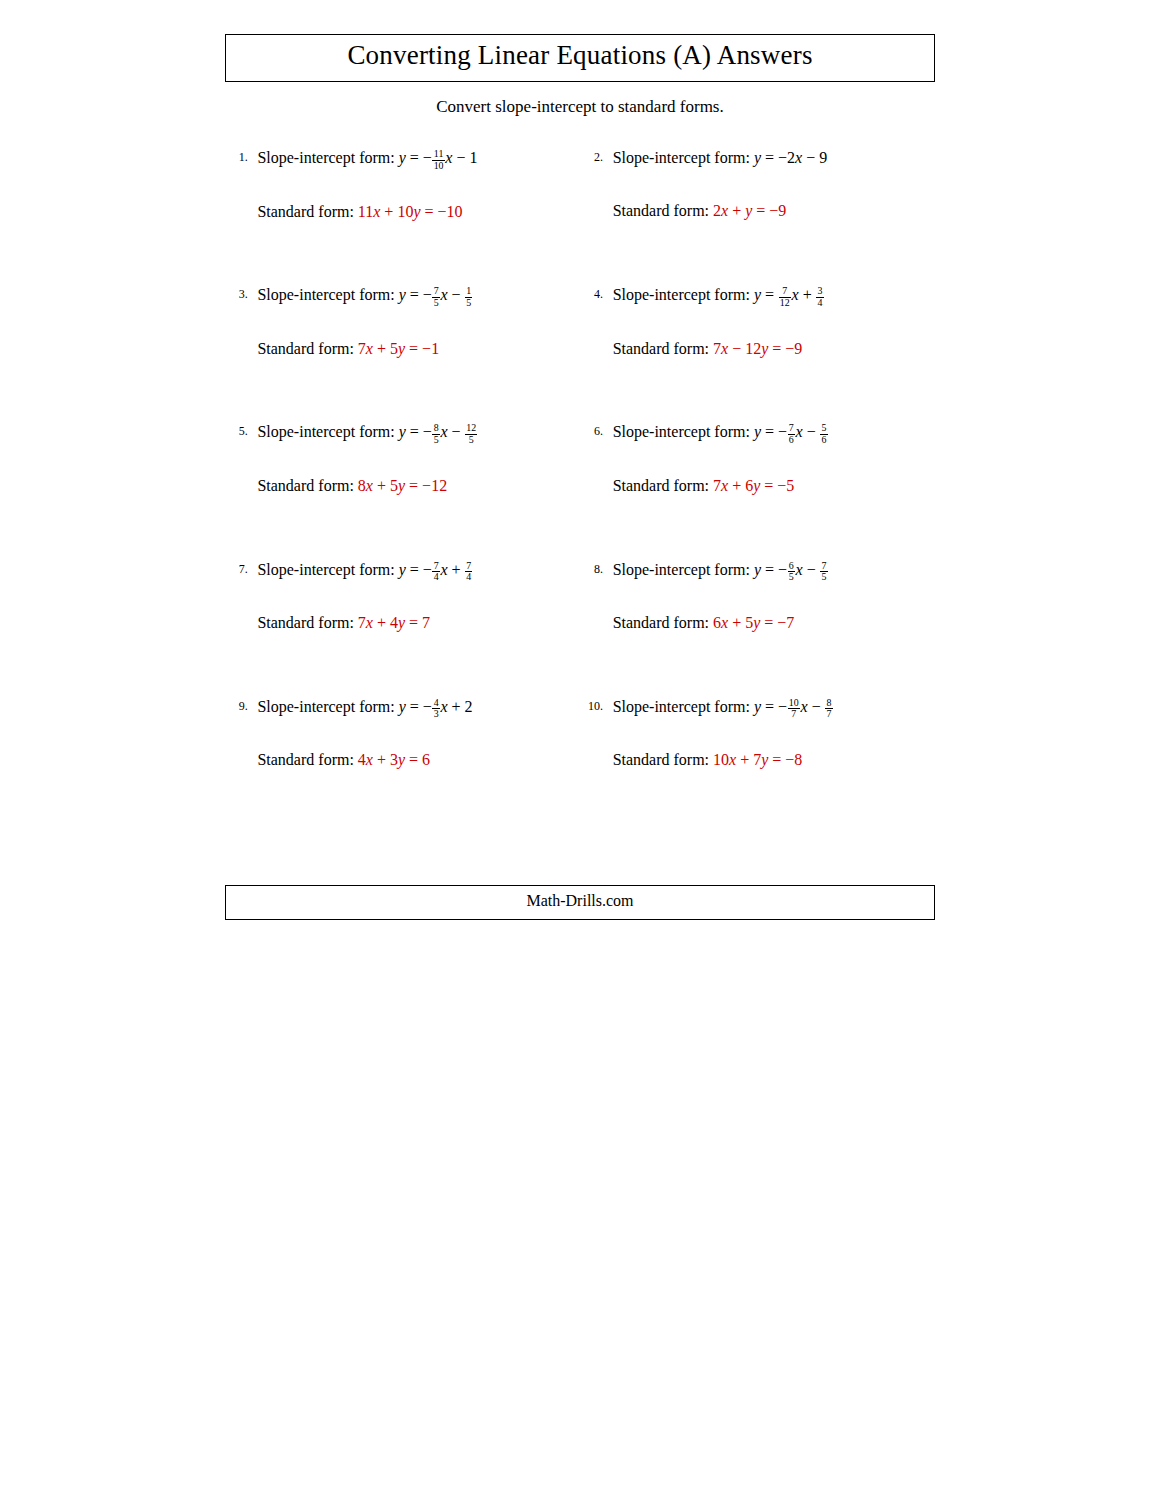Converting Linear Equations (A) Answers
Convert slope-intercept to standard forms.
| 1. Slope-intercept form: y = − 11 10 x − 1 Standard form: 11 x + 10 y = −10 | 2. Slope-intercept form: y = −2 x − 9 Standard form: 2 x + y = −9 |
| 3. Slope-intercept form: y = − 7 5 x − 1 5 Standard form: 7 x + 5 y = −1 | 4. Slope-intercept form: y = 7 12 x + 3 4 Standard form: 7 x − 12 y = −9 |
| 5. Slope-intercept form: y = − 8 5 x − 12 5 Standard form: 8 x + 5 y = −12 | 6. Slope-intercept form: y = − 7 6 x − 5 6 Standard form: 7 x + 6 y = −5 |
| 7. Slope-intercept form: y = − 7 4 x + 7 4 Standard form: 7 x + 4 y = 7 | 8. Slope-intercept form: y = − 6 5 x − 7 5 Standard form: 6 x + 5 y = −7 |
| 9. Slope-intercept form: y = − 4 3 x + 2 Standard form: 4 x + 3 y = 6 | 10. Slope-intercept form: y = − 10 7 x − 8 7 Standard form: 10 x + 7 y = −8 |
Math-Drills.com